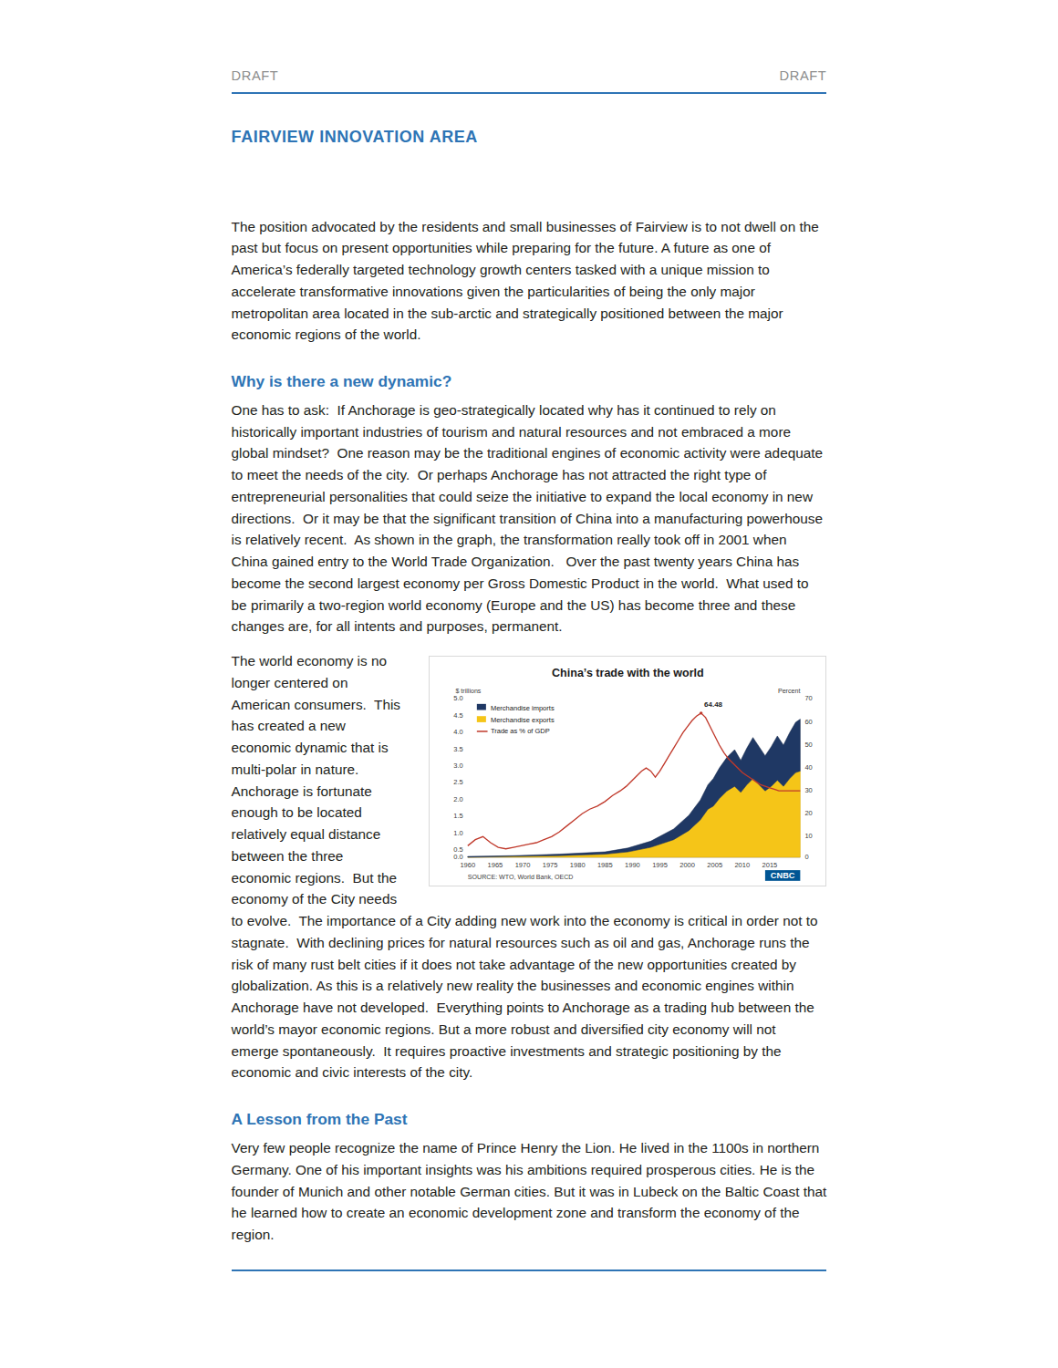DRAFT DRAFT
Fairview Innovation Area
The position advocated by the residents and small businesses of Fairview is to not dwell on the past but focus on present opportunities while preparing for the future. A future as one of America’s federally targeted technology growth centers tasked with a unique mission to accelerate transformative innovations given the particularities of being the only major metropolitan area located in the sub-arctic and strategically positioned between the major economic regions of the world.
Why is there a new dynamic?
One has to ask: If Anchorage is geo-strategically located why has it continued to rely on historically important industries of tourism and natural resources and not embraced a more global mindset? One reason may be the traditional engines of economic activity were adequate to meet the needs of the city. Or perhaps Anchorage has not attracted the right type of entrepreneurial personalities that could seize the initiative to expand the local economy in new directions. Or it may be that the significant transition of China into a manufacturing powerhouse is relatively recent. As shown in the graph, the transformation really took off in 2001 when China gained entry to the World Trade Organization. Over the past twenty years China has become the second largest economy per Gross Domestic Product in the world. What used to be primarily a two-region world economy (Europe and the US) has become three and these changes are, for all intents and purposes, permanent.
China’s trade with the world $ trillions Percent 5.0 4.5 4.0 3.5 3.0 2.5 2.0 1.5 1.0 0.5 0.0 70 60 50 40 30 20 10 0 64.48 Merchandise imports Merchandise exports Trade as % of GDP 1960 1965 1970 1975 1980 1985 1990 1995 2000 2005 2010 2015 SOURCE: WTO, World Bank, OECD CNBC
The world economy is no longer centered on American consumers. This has created a new economic dynamic that is multi-polar in nature. Anchorage is fortunate enough to be located relatively equal distance between the three economic regions. But the economy of the City needs to evolve. The importance of a City adding new work into the economy is critical in order not to stagnate. With declining prices for natural resources such as oil and gas, Anchorage runs the risk of many rust belt cities if it does not take advantage of the new opportunities created by globalization. As this is a relatively new reality the businesses and economic engines within Anchorage have not developed. Everything points to Anchorage as a trading hub between the world’s mayor economic regions. But a more robust and diversified city economy will not emerge spontaneously. It requires proactive investments and strategic positioning by the economic and civic interests of the city.
A Lesson from the Past
Very few people recognize the name of Prince Henry the Lion. He lived in the 1100s in northern Germany. One of his important insights was his ambitions required prosperous cities. He is the founder of Munich and other notable German cities. But it was in Lubeck on the Baltic Coast that he learned how to create an economic development zone and transform the economy of the region.